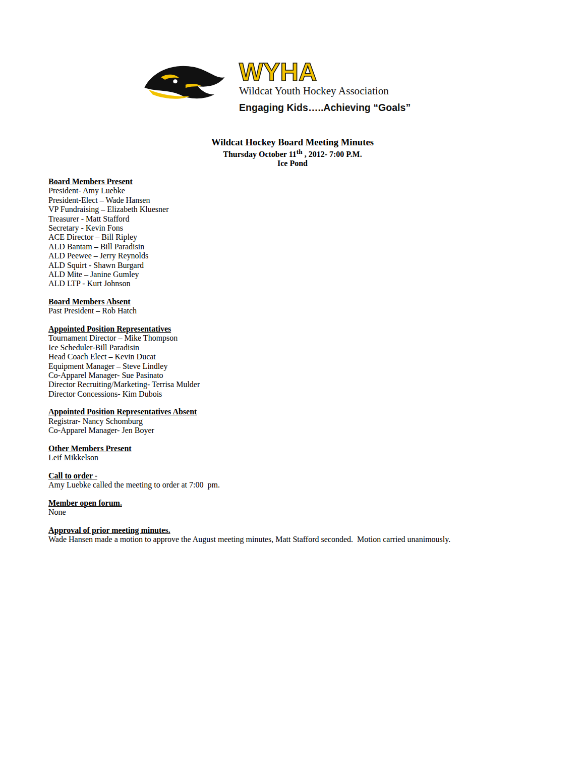WYHA Wildcat Youth Hockey Association Engaging Kids…..Achieving “Goals”
Wildcat Hockey Board Meeting Minutes
Thursday October 11th , 2012- 7:00 P.M.
Ice Pond
Board Members Present
President- Amy Luebke
President-Elect – Wade Hansen
VP Fundraising – Elizabeth Kluesner
Treasurer - Matt Stafford
Secretary - Kevin Fons
ACE Director – Bill Ripley
ALD Bantam – Bill Paradisin
ALD Peewee – Jerry Reynolds
ALD Squirt - Shawn Burgard
ALD Mite – Janine Gumley
ALD LTP - Kurt Johnson
Board Members Absent
Past President – Rob Hatch
Appointed Position Representatives
Tournament Director – Mike Thompson
Ice Scheduler-Bill Paradisin
Head Coach Elect – Kevin Ducat
Equipment Manager – Steve Lindley
Co-Apparel Manager- Sue Pasinato
Director Recruiting/Marketing- Terrisa Mulder
Director Concessions- Kim Dubois
Appointed Position Representatives Absent
Registrar- Nancy Schomburg
Co-Apparel Manager- Jen Boyer
Other Members Present
Leif Mikkelson
Call to order -
Amy Luebke called the meeting to order at 7:00 pm.
Member open forum.
None
Approval of prior meeting minutes.
Wade Hansen made a motion to approve the August meeting minutes, Matt Stafford seconded. Motion carried unanimously.